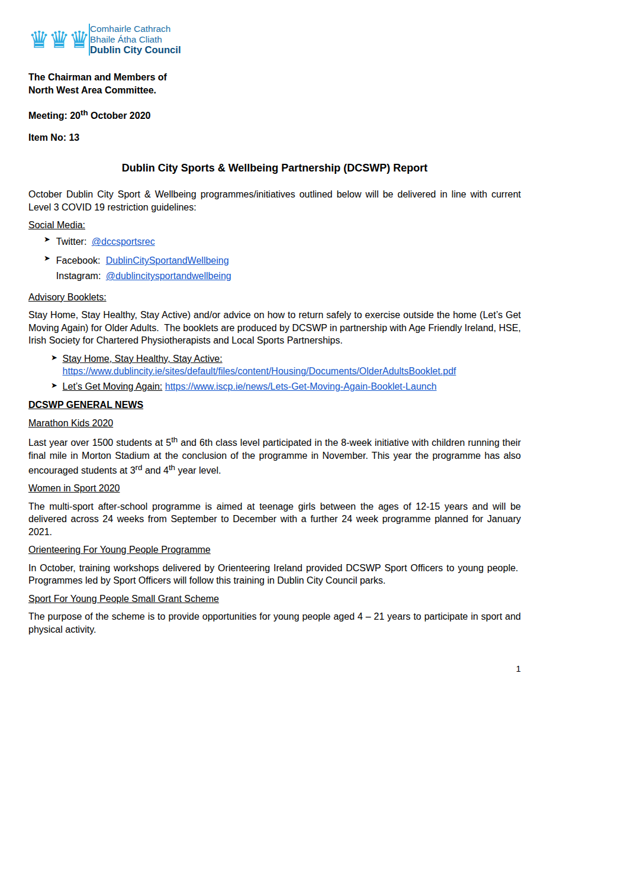| ♛♛♛ | Comhairle Cathrach Bhaile Átha Cliath Dublin City Council |
The Chairman and Members of
North West Area Committee.
Meeting: 20th October 2020
Item No: 13
Dublin City Sports & Wellbeing Partnership (DCSWP) Report
October Dublin City Sport & Wellbeing programmes/initiatives outlined below will be delivered in line with current Level 3 COVID 19 restriction guidelines:
Social Media:
| Twitter: | @dccsportsrec |
| Facebook: | DublinCitySportandWellbeing |
| Instagram: | @dublincitysportandwellbeing |
Advisory Booklets:
Stay Home, Stay Healthy, Stay Active) and/or advice on how to return safely to exercise outside the home (Let’s Get Moving Again) for Older Adults. The booklets are produced by DCSWP in partnership with Age Friendly Ireland, HSE, Irish Society for Chartered Physiotherapists and Local Sports Partnerships.
Stay Home, Stay Healthy, Stay Active:
https://www.dublincity.ie/sites/default/files/content/Housing/Documents/OlderAdultsBooklet.pdf
Let’s Get Moving Again: https://www.iscp.ie/news/Lets-Get-Moving-Again-Booklet-Launch
DCSWP GENERAL NEWS
Marathon Kids 2020
Last year over 1500 students at 5th and 6th class level participated in the 8-week initiative with children running their final mile in Morton Stadium at the conclusion of the programme in November. This year the programme has also encouraged students at 3rd and 4th year level.
Women in Sport 2020
The multi-sport after-school programme is aimed at teenage girls between the ages of 12-15 years and will be delivered across 24 weeks from September to December with a further 24 week programme planned for January 2021.
Orienteering For Young People Programme
In October, training workshops delivered by Orienteering Ireland provided DCSWP Sport Officers to young people. Programmes led by Sport Officers will follow this training in Dublin City Council parks.
Sport For Young People Small Grant Scheme
The purpose of the scheme is to provide opportunities for young people aged 4 – 21 years to participate in sport and physical activity.
1